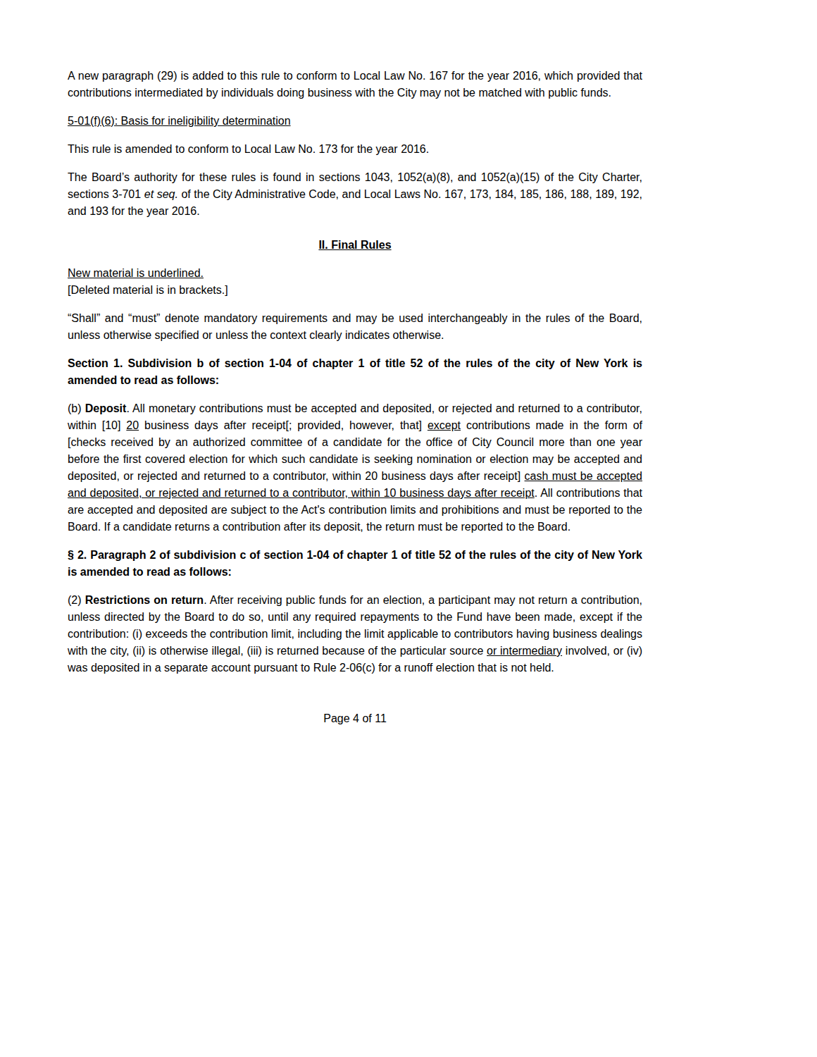A new paragraph (29) is added to this rule to conform to Local Law No. 167 for the year 2016, which provided that contributions intermediated by individuals doing business with the City may not be matched with public funds.
5-01(f)(6): Basis for ineligibility determination
This rule is amended to conform to Local Law No. 173 for the year 2016.
The Board’s authority for these rules is found in sections 1043, 1052(a)(8), and 1052(a)(15) of the City Charter, sections 3-701 et seq. of the City Administrative Code, and Local Laws No. 167, 173, 184, 185, 186, 188, 189, 192, and 193 for the year 2016.
II. Final Rules
New material is underlined.
[Deleted material is in brackets.]
“Shall” and “must” denote mandatory requirements and may be used interchangeably in the rules of the Board, unless otherwise specified or unless the context clearly indicates otherwise.
Section 1. Subdivision b of section 1-04 of chapter 1 of title 52 of the rules of the city of New York is amended to read as follows:
(b) Deposit. All monetary contributions must be accepted and deposited, or rejected and returned to a contributor, within [10] 20 business days after receipt[; provided, however, that] except contributions made in the form of [checks received by an authorized committee of a candidate for the office of City Council more than one year before the first covered election for which such candidate is seeking nomination or election may be accepted and deposited, or rejected and returned to a contributor, within 20 business days after receipt] cash must be accepted and deposited, or rejected and returned to a contributor, within 10 business days after receipt. All contributions that are accepted and deposited are subject to the Act's contribution limits and prohibitions and must be reported to the Board. If a candidate returns a contribution after its deposit, the return must be reported to the Board.
§ 2. Paragraph 2 of subdivision c of section 1-04 of chapter 1 of title 52 of the rules of the city of New York is amended to read as follows:
(2) Restrictions on return. After receiving public funds for an election, a participant may not return a contribution, unless directed by the Board to do so, until any required repayments to the Fund have been made, except if the contribution: (i) exceeds the contribution limit, including the limit applicable to contributors having business dealings with the city, (ii) is otherwise illegal, (iii) is returned because of the particular source or intermediary involved, or (iv) was deposited in a separate account pursuant to Rule 2-06(c) for a runoff election that is not held.
Page 4 of 11